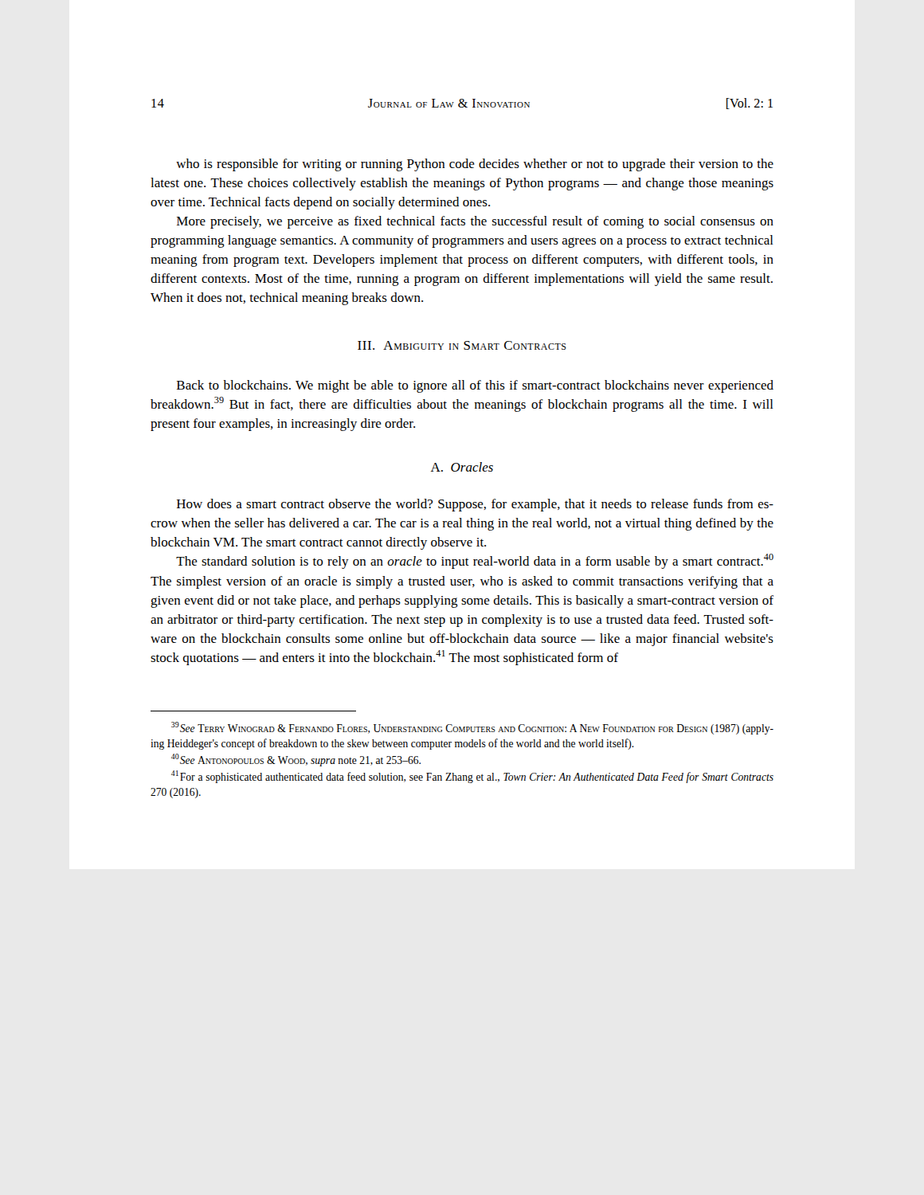14 Journal of Law & Innovation [Vol. 2: 1
who is responsible for writing or running Python code decides whether or not to upgrade their version to the latest one. These choices collectively establish the meanings of Python programs — and change those meanings over time. Technical facts depend on socially determined ones.
More precisely, we perceive as fixed technical facts the successful result of coming to social consensus on programming language semantics. A community of programmers and users agrees on a process to extract technical meaning from program text. Developers implement that process on different computers, with different tools, in different contexts. Most of the time, running a program on different implementations will yield the same result. When it does not, technical meaning breaks down.
III. Ambiguity in Smart Contracts
Back to blockchains. We might be able to ignore all of this if smart-contract blockchains never experienced breakdown.39 But in fact, there are difficulties about the meanings of blockchain programs all the time. I will present four examples, in increasingly dire order.
A. Oracles
How does a smart contract observe the world? Suppose, for example, that it needs to release funds from escrow when the seller has delivered a car. The car is a real thing in the real world, not a virtual thing defined by the blockchain VM. The smart contract cannot directly observe it.
The standard solution is to rely on an oracle to input real-world data in a form usable by a smart contract.40 The simplest version of an oracle is simply a trusted user, who is asked to commit transactions verifying that a given event did or not take place, and perhaps supplying some details. This is basically a smart-contract version of an arbitrator or third-party certification. The next step up in complexity is to use a trusted data feed. Trusted software on the blockchain consults some online but off-blockchain data source — like a major financial website's stock quotations — and enters it into the blockchain.41 The most sophisticated form of
39 See Terry Winograd & Fernando Flores, Understanding Computers and Cognition: A New Foundation for Design (1987) (applying Heiddeger's concept of breakdown to the skew between computer models of the world and the world itself).
40 See Antonopoulos & Wood, supra note 21, at 253–66.
41 For a sophisticated authenticated data feed solution, see Fan Zhang et al., Town Crier: An Authenticated Data Feed for Smart Contracts 270 (2016).